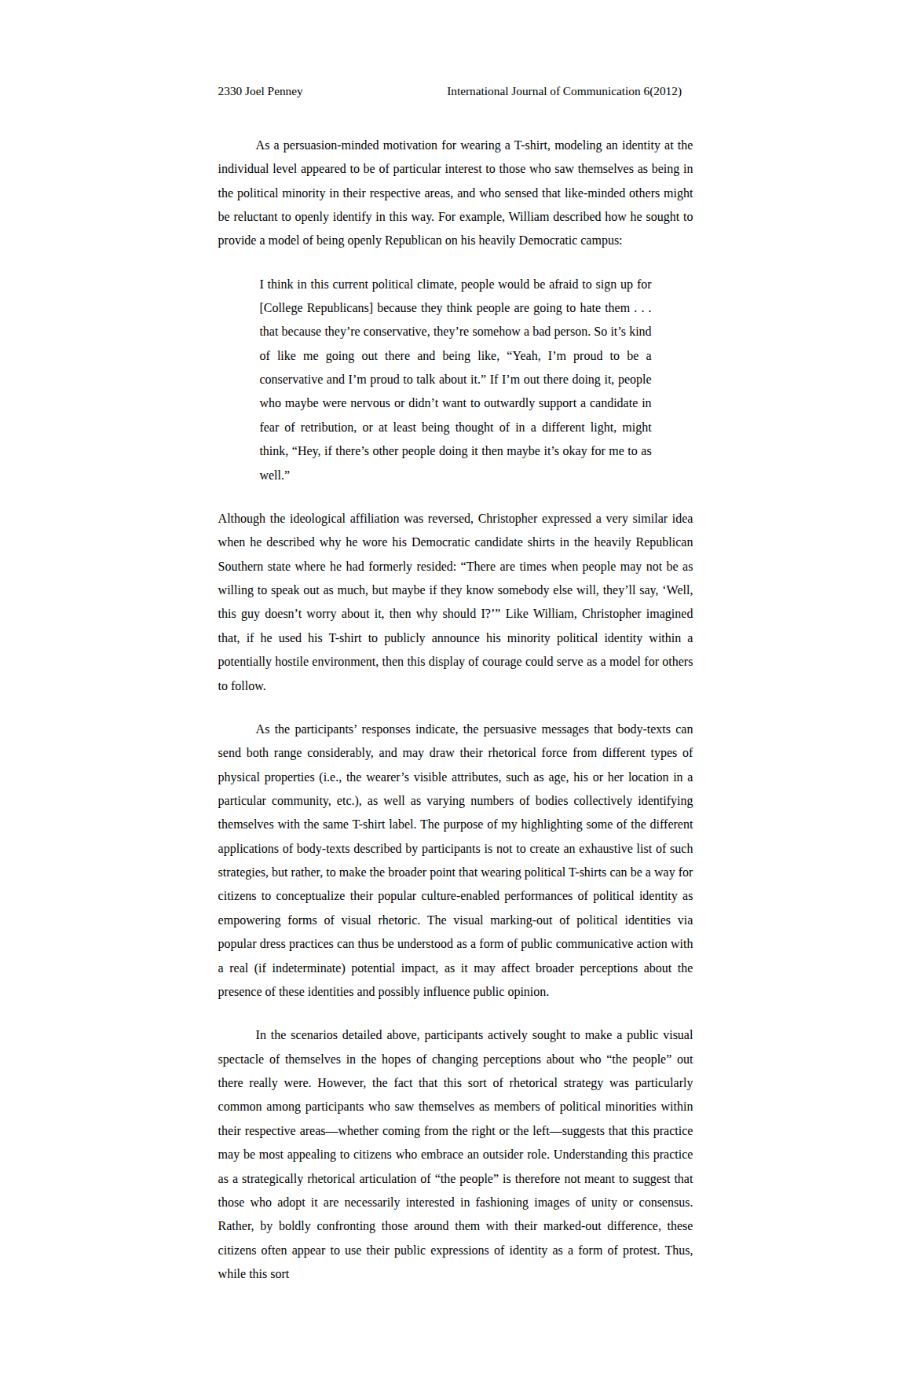2330 Joel Penney International Journal of Communication 6(2012)
As a persuasion-minded motivation for wearing a T-shirt, modeling an identity at the individual level appeared to be of particular interest to those who saw themselves as being in the political minority in their respective areas, and who sensed that like-minded others might be reluctant to openly identify in this way. For example, William described how he sought to provide a model of being openly Republican on his heavily Democratic campus:
I think in this current political climate, people would be afraid to sign up for [College Republicans] because they think people are going to hate them . . . that because they’re conservative, they’re somehow a bad person. So it’s kind of like me going out there and being like, “Yeah, I’m proud to be a conservative and I’m proud to talk about it.” If I’m out there doing it, people who maybe were nervous or didn’t want to outwardly support a candidate in fear of retribution, or at least being thought of in a different light, might think, “Hey, if there’s other people doing it then maybe it’s okay for me to as well.”
Although the ideological affiliation was reversed, Christopher expressed a very similar idea when he described why he wore his Democratic candidate shirts in the heavily Republican Southern state where he had formerly resided: “There are times when people may not be as willing to speak out as much, but maybe if they know somebody else will, they’ll say, ‘Well, this guy doesn’t worry about it, then why should I?’” Like William, Christopher imagined that, if he used his T-shirt to publicly announce his minority political identity within a potentially hostile environment, then this display of courage could serve as a model for others to follow.
As the participants’ responses indicate, the persuasive messages that body-texts can send both range considerably, and may draw their rhetorical force from different types of physical properties (i.e., the wearer’s visible attributes, such as age, his or her location in a particular community, etc.), as well as varying numbers of bodies collectively identifying themselves with the same T-shirt label. The purpose of my highlighting some of the different applications of body-texts described by participants is not to create an exhaustive list of such strategies, but rather, to make the broader point that wearing political T-shirts can be a way for citizens to conceptualize their popular culture-enabled performances of political identity as empowering forms of visual rhetoric. The visual marking-out of political identities via popular dress practices can thus be understood as a form of public communicative action with a real (if indeterminate) potential impact, as it may affect broader perceptions about the presence of these identities and possibly influence public opinion.
In the scenarios detailed above, participants actively sought to make a public visual spectacle of themselves in the hopes of changing perceptions about who “the people” out there really were. However, the fact that this sort of rhetorical strategy was particularly common among participants who saw themselves as members of political minorities within their respective areas—whether coming from the right or the left—suggests that this practice may be most appealing to citizens who embrace an outsider role. Understanding this practice as a strategically rhetorical articulation of “the people” is therefore not meant to suggest that those who adopt it are necessarily interested in fashioning images of unity or consensus. Rather, by boldly confronting those around them with their marked-out difference, these citizens often appear to use their public expressions of identity as a form of protest. Thus, while this sort